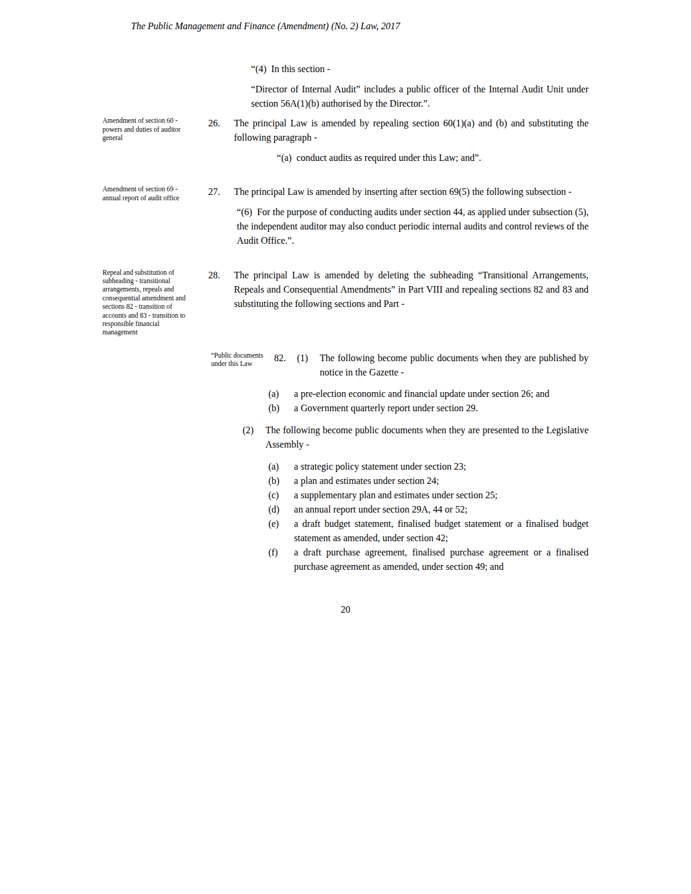The Public Management and Finance (Amendment) (No. 2) Law, 2017
“(4) In this section -
“Director of Internal Audit” includes a public officer of the Internal Audit Unit under section 56A(1)(b) authorised by the Director.”.
Amendment of section 60 - powers and duties of auditor general
26.
The principal Law is amended by repealing section 60(1)(a) and (b) and substituting the following paragraph -
“(a) conduct audits as required under this Law; and”.
Amendment of section 69 - annual report of audit office
27.
The principal Law is amended by inserting after section 69(5) the following subsection -
“(6) For the purpose of conducting audits under section 44, as applied under subsection (5), the independent auditor may also conduct periodic internal audits and control reviews of the Audit Office.”.
Repeal and substitution of subheading - transitional arrangements, repeals and consequential amendment and sections 82 - transition of accounts and 83 - transition to responsible financial management
28.
The principal Law is amended by deleting the subheading “Transitional Arrangements, Repeals and Consequential Amendments” in Part VIII and repealing sections 82 and 83 and substituting the following sections and Part -
“Public documents under this Law
82.
(1)
The following become public documents when they are published by notice in the Gazette -
(a)
a pre-election economic and financial update under section 26; and
(b)
a Government quarterly report under section 29.
(2)
The following become public documents when they are presented to the Legislative Assembly -
(a)
a strategic policy statement under section 23;
(b)
a plan and estimates under section 24;
(c)
a supplementary plan and estimates under section 25;
(d)
an annual report under section 29A, 44 or 52;
(e)
a draft budget statement, finalised budget statement or a finalised budget statement as amended, under section 42;
(f)
a draft purchase agreement, finalised purchase agreement or a finalised purchase agreement as amended, under section 49; and
20